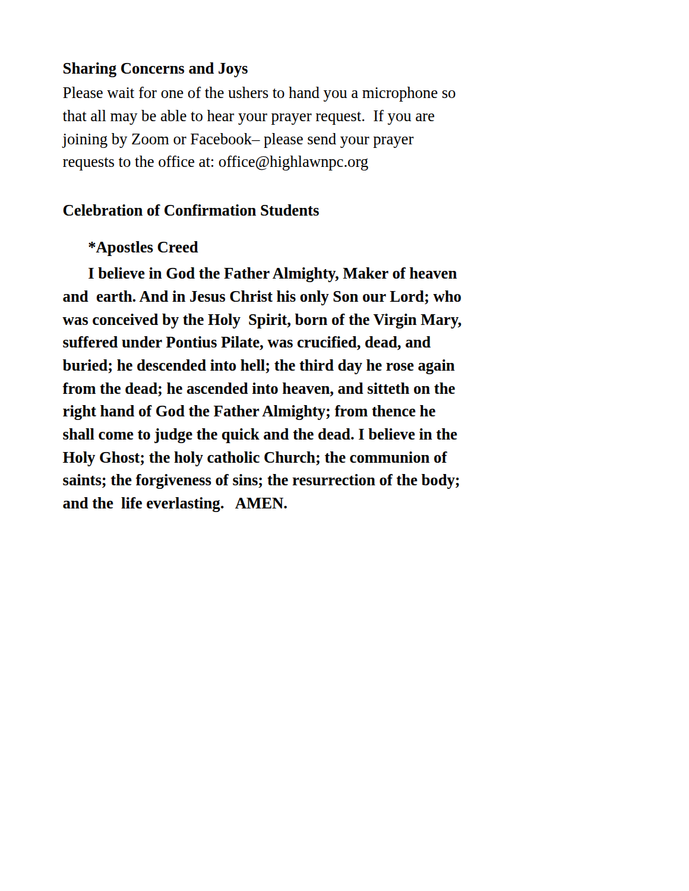Sharing Concerns and Joys
Please wait for one of the ushers to hand you a microphone so that all may be able to hear your prayer request. If you are joining by Zoom or Facebook– please send your prayer requests to the office at: office@highlawnpc.org
Celebration of Confirmation Students
*Apostles Creed
I believe in God the Father Almighty, Maker of heaven and earth. And in Jesus Christ his only Son our Lord; who was conceived by the Holy Spirit, born of the Virgin Mary, suffered under Pontius Pilate, was crucified, dead, and buried; he descended into hell; the third day he rose again from the dead; he ascended into heaven, and sitteth on the right hand of God the Father Almighty; from thence he shall come to judge the quick and the dead. I believe in the Holy Ghost; the holy catholic Church; the communion of saints; the forgiveness of sins; the resurrection of the body; and the life everlasting. AMEN.